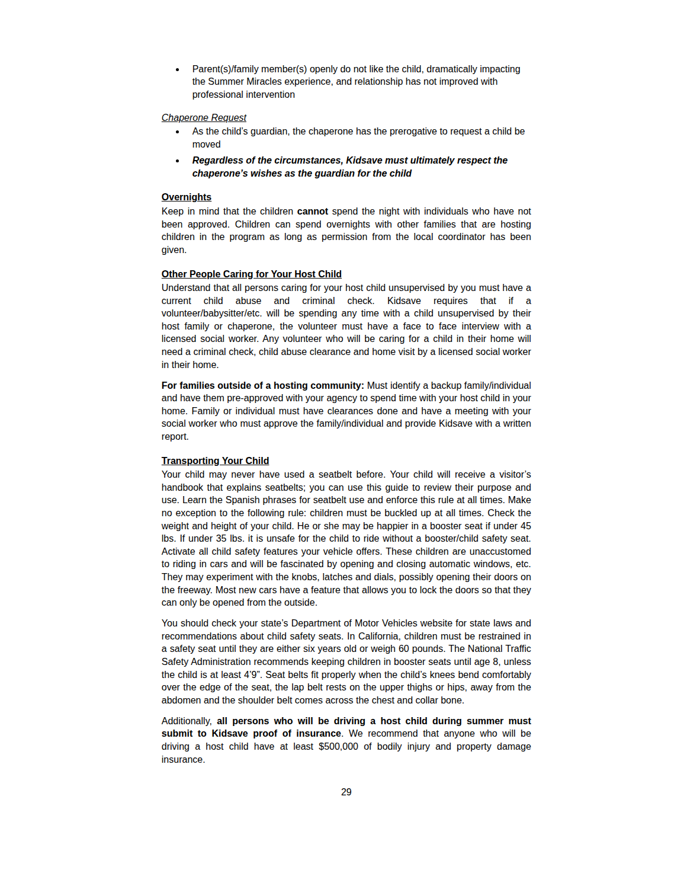Parent(s)/family member(s) openly do not like the child, dramatically impacting the Summer Miracles experience, and relationship has not improved with professional intervention
Chaperone Request
As the child’s guardian, the chaperone has the prerogative to request a child be moved
Regardless of the circumstances, Kidsave must ultimately respect the chaperone’s wishes as the guardian for the child
Overnights
Keep in mind that the children cannot spend the night with individuals who have not been approved. Children can spend overnights with other families that are hosting children in the program as long as permission from the local coordinator has been given.
Other People Caring for Your Host Child
Understand that all persons caring for your host child unsupervised by you must have a current child abuse and criminal check. Kidsave requires that if a volunteer/babysitter/etc. will be spending any time with a child unsupervised by their host family or chaperone, the volunteer must have a face to face interview with a licensed social worker. Any volunteer who will be caring for a child in their home will need a criminal check, child abuse clearance and home visit by a licensed social worker in their home.
For families outside of a hosting community: Must identify a backup family/individual and have them pre-approved with your agency to spend time with your host child in your home. Family or individual must have clearances done and have a meeting with your social worker who must approve the family/individual and provide Kidsave with a written report.
Transporting Your Child
Your child may never have used a seatbelt before. Your child will receive a visitor’s handbook that explains seatbelts; you can use this guide to review their purpose and use. Learn the Spanish phrases for seatbelt use and enforce this rule at all times. Make no exception to the following rule: children must be buckled up at all times. Check the weight and height of your child. He or she may be happier in a booster seat if under 45 lbs. If under 35 lbs. it is unsafe for the child to ride without a booster/child safety seat. Activate all child safety features your vehicle offers. These children are unaccustomed to riding in cars and will be fascinated by opening and closing automatic windows, etc. They may experiment with the knobs, latches and dials, possibly opening their doors on the freeway. Most new cars have a feature that allows you to lock the doors so that they can only be opened from the outside.
You should check your state’s Department of Motor Vehicles website for state laws and recommendations about child safety seats. In California, children must be restrained in a safety seat until they are either six years old or weigh 60 pounds. The National Traffic Safety Administration recommends keeping children in booster seats until age 8, unless the child is at least 4’9”. Seat belts fit properly when the child’s knees bend comfortably over the edge of the seat, the lap belt rests on the upper thighs or hips, away from the abdomen and the shoulder belt comes across the chest and collar bone.
Additionally, all persons who will be driving a host child during summer must submit to Kidsave proof of insurance. We recommend that anyone who will be driving a host child have at least $500,000 of bodily injury and property damage insurance.
29